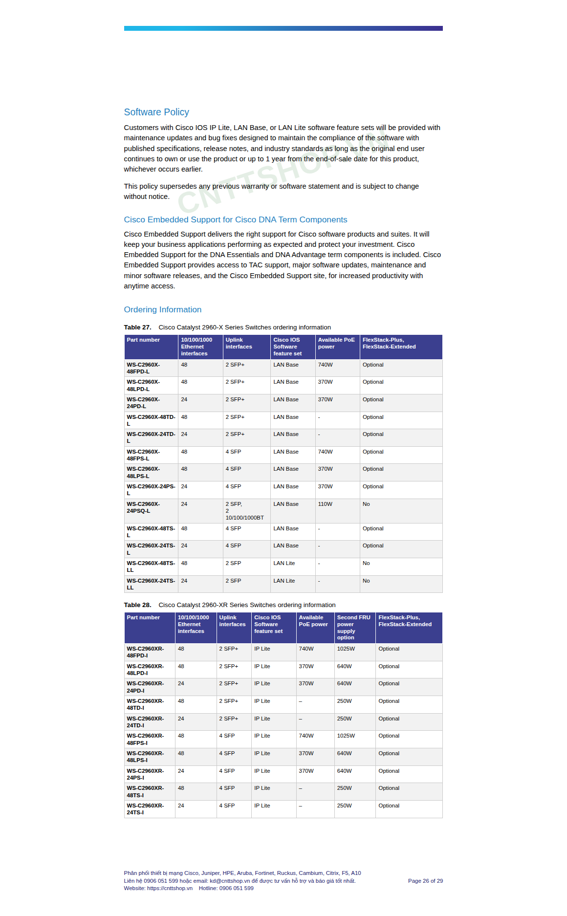CNTTSHOP.VN
Software Policy
Customers with Cisco IOS IP Lite, LAN Base, or LAN Lite software feature sets will be provided with maintenance updates and bug fixes designed to maintain the compliance of the software with published specifications, release notes, and industry standards as long as the original end user continues to own or use the product or up to 1 year from the end-of-sale date for this product, whichever occurs earlier.
This policy supersedes any previous warranty or software statement and is subject to change without notice.
Cisco Embedded Support for Cisco DNA Term Components
Cisco Embedded Support delivers the right support for Cisco software products and suites. It will keep your business applications performing as expected and protect your investment. Cisco Embedded Support for the DNA Essentials and DNA Advantage term components is included. Cisco Embedded Support provides access to TAC support, major software updates, maintenance and minor software releases, and the Cisco Embedded Support site, for increased productivity with anytime access.
Ordering Information
Table 27. Cisco Catalyst 2960-X Series Switches ordering information
| Part number | 10/100/1000 Ethernet interfaces | Uplink interfaces | Cisco IOS Software feature set | Available PoE power | FlexStack-Plus, FlexStack-Extended |
| --- | --- | --- | --- | --- | --- |
| WS-C2960X-48FPD-L | 48 | 2 SFP+ | LAN Base | 740W | Optional |
| WS-C2960X-48LPD-L | 48 | 2 SFP+ | LAN Base | 370W | Optional |
| WS-C2960X-24PD-L | 24 | 2 SFP+ | LAN Base | 370W | Optional |
| WS-C2960X-48TD-L | 48 | 2 SFP+ | LAN Base | - | Optional |
| WS-C2960X-24TD-L | 24 | 2 SFP+ | LAN Base | - | Optional |
| WS-C2960X-48FPS-L | 48 | 4 SFP | LAN Base | 740W | Optional |
| WS-C2960X-48LPS-L | 48 | 4 SFP | LAN Base | 370W | Optional |
| WS-C2960X-24PS-L | 24 | 4 SFP | LAN Base | 370W | Optional |
| WS-C2960X-24PSQ-L | 24 | 2 SFP, 2 10/100/1000BT | LAN Base | 110W | No |
| WS-C2960X-48TS-L | 48 | 4 SFP | LAN Base | - | Optional |
| WS-C2960X-24TS-L | 24 | 4 SFP | LAN Base | - | Optional |
| WS-C2960X-48TS-LL | 48 | 2 SFP | LAN Lite | - | No |
| WS-C2960X-24TS-LL | 24 | 2 SFP | LAN Lite | - | No |
Table 28. Cisco Catalyst 2960-XR Series Switches ordering information
| Part number | 10/100/1000 Ethernet interfaces | Uplink interfaces | Cisco IOS Software feature set | Available PoE power | Second FRU power supply option | FlexStack-Plus, FlexStack-Extended |
| --- | --- | --- | --- | --- | --- | --- |
| WS-C2960XR-48FPD-I | 48 | 2 SFP+ | IP Lite | 740W | 1025W | Optional |
| WS-C2960XR-48LPD-I | 48 | 2 SFP+ | IP Lite | 370W | 640W | Optional |
| WS-C2960XR-24PD-I | 24 | 2 SFP+ | IP Lite | 370W | 640W | Optional |
| WS-C2960XR-48TD-I | 48 | 2 SFP+ | IP Lite | – | 250W | Optional |
| WS-C2960XR-24TD-I | 24 | 2 SFP+ | IP Lite | – | 250W | Optional |
| WS-C2960XR-48FPS-I | 48 | 4 SFP | IP Lite | 740W | 1025W | Optional |
| WS-C2960XR-48LPS-I | 48 | 4 SFP | IP Lite | 370W | 640W | Optional |
| WS-C2960XR-24PS-I | 24 | 4 SFP | IP Lite | 370W | 640W | Optional |
| WS-C2960XR-48TS-I | 48 | 4 SFP | IP Lite | – | 250W | Optional |
| WS-C2960XR-24TS-I | 24 | 4 SFP | IP Lite | – | 250W | Optional |
Phân phối thiết bị mạng Cisco, Juniper, HPE, Aruba, Fortinet, Ruckus, Cambium, Citrix, F5, A10
Liên hệ 0906 051 599 hoặc email: kd@cnttshop.vn để được tư vấn hỗ trợ và báo giá tốt nhất.
Website: https://cnttshop.vn Hotline: 0906 051 599
Page 26 of 29